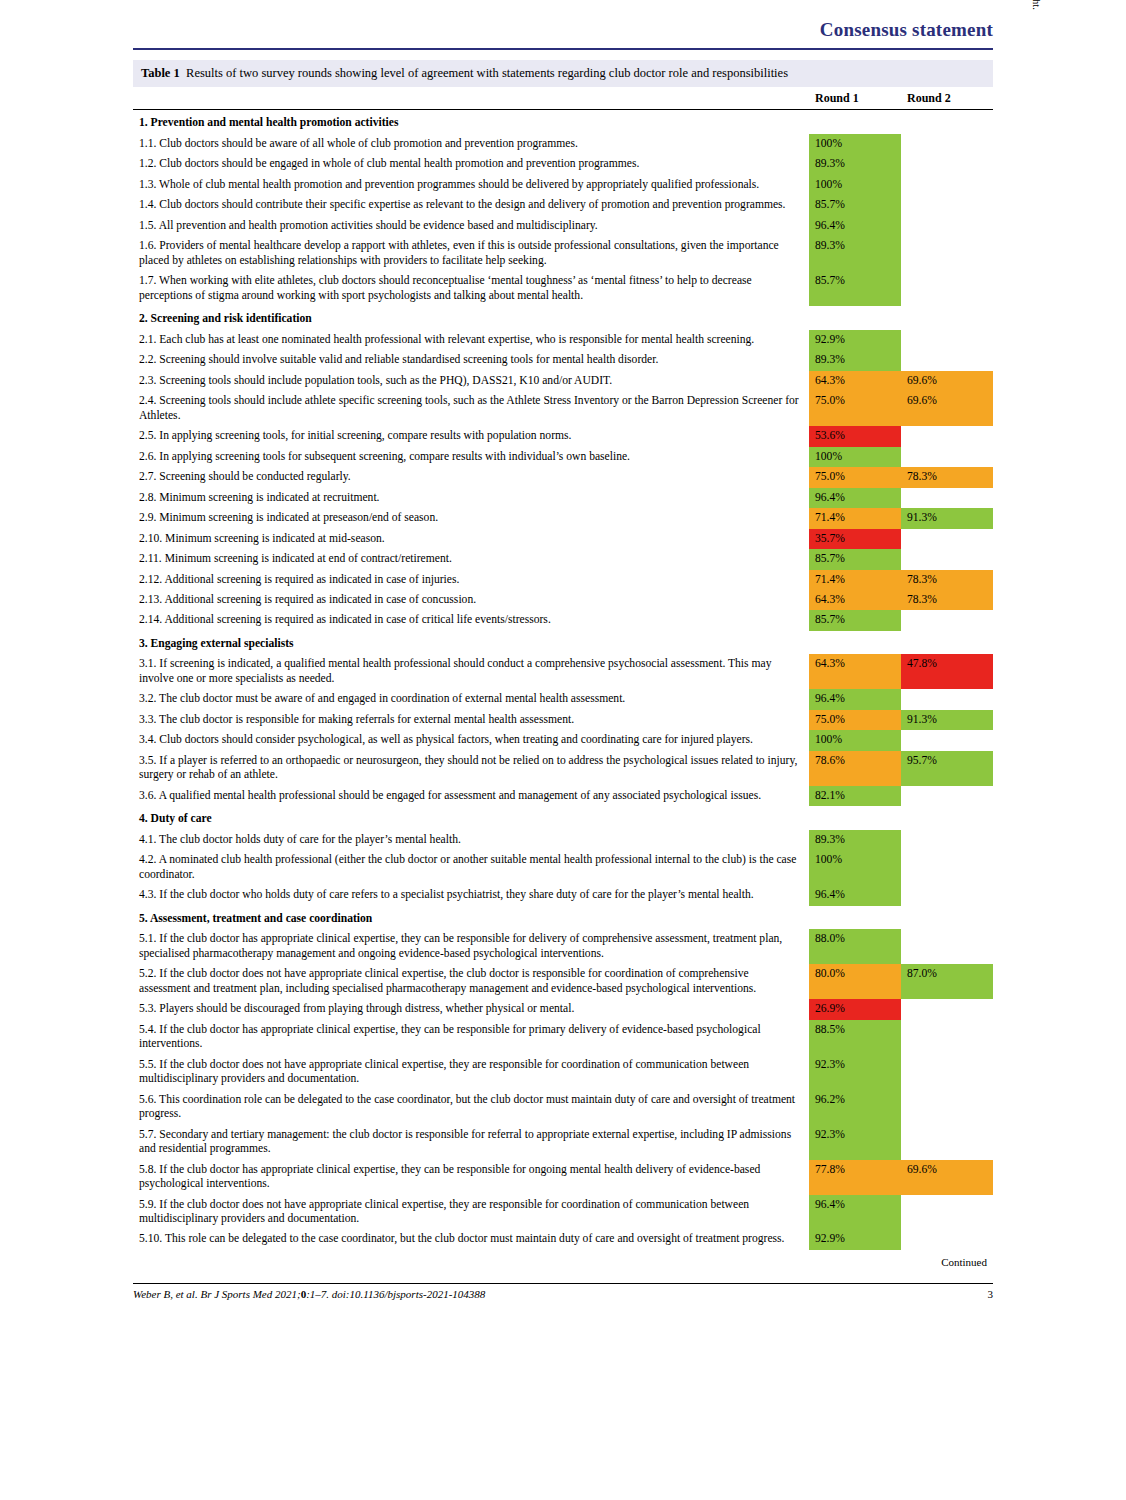Br J Sports Med: first published as 10.1136/bjsports-2021-104388 on 18 October 2021. Downloaded from http://bjsm.bmj.com/ on October 19, 2021 by guest. Protected by copyright.
Consensus statement
Table 1 Results of two survey rounds showing level of agreement with statements regarding club doctor role and responsibilities
| | Round 1 | Round 2 |
| --- | --- | --- |
| 1. Prevention and mental health promotion activities |
| 1.1. Club doctors should be aware of all whole of club promotion and prevention programmes. | 100% | |
| 1.2. Club doctors should be engaged in whole of club mental health promotion and prevention programmes. | 89.3% | |
| 1.3. Whole of club mental health promotion and prevention programmes should be delivered by appropriately qualified professionals. | 100% | |
| 1.4. Club doctors should contribute their specific expertise as relevant to the design and delivery of promotion and prevention programmes. | 85.7% | |
| 1.5. All prevention and health promotion activities should be evidence based and multidisciplinary. | 96.4% | |
| 1.6. Providers of mental healthcare develop a rapport with athletes, even if this is outside professional consultations, given the importance placed by athletes on establishing relationships with providers to facilitate help seeking. | 89.3% | |
| 1.7. When working with elite athletes, club doctors should reconceptualise ‘mental toughness’ as ‘mental fitness’ to help to decrease perceptions of stigma around working with sport psychologists and talking about mental health. | 85.7% | |
| 2. Screening and risk identification |
| 2.1. Each club has at least one nominated health professional with relevant expertise, who is responsible for mental health screening. | 92.9% | |
| 2.2. Screening should involve suitable valid and reliable standardised screening tools for mental health disorder. | 89.3% | |
| 2.3. Screening tools should include population tools, such as the PHQ), DASS21, K10 and/or AUDIT. | 64.3% | 69.6% |
| 2.4. Screening tools should include athlete specific screening tools, such as the Athlete Stress Inventory or the Barron Depression Screener for Athletes. | 75.0% | 69.6% |
| 2.5. In applying screening tools, for initial screening, compare results with population norms. | 53.6% | |
| 2.6. In applying screening tools for subsequent screening, compare results with individual’s own baseline. | 100% | |
| 2.7. Screening should be conducted regularly. | 75.0% | 78.3% |
| 2.8. Minimum screening is indicated at recruitment. | 96.4% | |
| 2.9. Minimum screening is indicated at preseason/end of season. | 71.4% | 91.3% |
| 2.10. Minimum screening is indicated at mid-season. | 35.7% | |
| 2.11. Minimum screening is indicated at end of contract/retirement. | 85.7% | |
| 2.12. Additional screening is required as indicated in case of injuries. | 71.4% | 78.3% |
| 2.13. Additional screening is required as indicated in case of concussion. | 64.3% | 78.3% |
| 2.14. Additional screening is required as indicated in case of critical life events/stressors. | 85.7% | |
| 3. Engaging external specialists |
| 3.1. If screening is indicated, a qualified mental health professional should conduct a comprehensive psychosocial assessment. This may involve one or more specialists as needed. | 64.3% | 47.8% |
| 3.2. The club doctor must be aware of and engaged in coordination of external mental health assessment. | 96.4% | |
| 3.3. The club doctor is responsible for making referrals for external mental health assessment. | 75.0% | 91.3% |
| 3.4. Club doctors should consider psychological, as well as physical factors, when treating and coordinating care for injured players. | 100% | |
| 3.5. If a player is referred to an orthopaedic or neurosurgeon, they should not be relied on to address the psychological issues related to injury, surgery or rehab of an athlete. | 78.6% | 95.7% |
| 3.6. A qualified mental health professional should be engaged for assessment and management of any associated psychological issues. | 82.1% | |
| 4. Duty of care |
| 4.1. The club doctor holds duty of care for the player’s mental health. | 89.3% | |
| 4.2. A nominated club health professional (either the club doctor or another suitable mental health professional internal to the club) is the case coordinator. | 100% | |
| 4.3. If the club doctor who holds duty of care refers to a specialist psychiatrist, they share duty of care for the player’s mental health. | 96.4% | |
| 5. Assessment, treatment and case coordination |
| 5.1. If the club doctor has appropriate clinical expertise, they can be responsible for delivery of comprehensive assessment, treatment plan, specialised pharmacotherapy management and ongoing evidence-based psychological interventions. | 88.0% | |
| 5.2. If the club doctor does not have appropriate clinical expertise, the club doctor is responsible for coordination of comprehensive assessment and treatment plan, including specialised pharmacotherapy management and evidence-based psychological interventions. | 80.0% | 87.0% |
| 5.3. Players should be discouraged from playing through distress, whether physical or mental. | 26.9% | |
| 5.4. If the club doctor has appropriate clinical expertise, they can be responsible for primary delivery of evidence-based psychological interventions. | 88.5% | |
| 5.5. If the club doctor does not have appropriate clinical expertise, they are responsible for coordination of communication between multidisciplinary providers and documentation. | 92.3% | |
| 5.6. This coordination role can be delegated to the case coordinator, but the club doctor must maintain duty of care and oversight of treatment progress. | 96.2% | |
| 5.7. Secondary and tertiary management: the club doctor is responsible for referral to appropriate external expertise, including IP admissions and residential programmes. | 92.3% | |
| 5.8. If the club doctor has appropriate clinical expertise, they can be responsible for ongoing mental health delivery of evidence-based psychological interventions. | 77.8% | 69.6% |
| 5.9. If the club doctor does not have appropriate clinical expertise, they are responsible for coordination of communication between multidisciplinary providers and documentation. | 96.4% | |
| 5.10. This role can be delegated to the case coordinator, but the club doctor must maintain duty of care and oversight of treatment progress. | 92.9% | |
| Continued |
Weber B, et al. Br J Sports Med 2021;0:1–7. doi:10.1136/bjsports-2021-104388
3